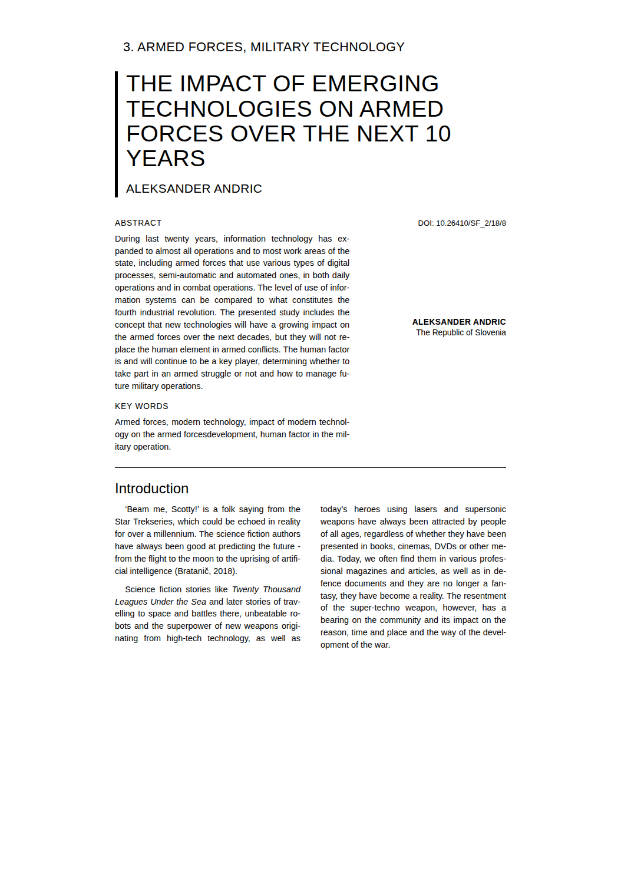3. ARMED FORCES, MILITARY TECHNOLOGY
The Impact of Emerging Technologies on Armed Forces Over the Next 10 Years
Aleksander Andric
Abstract
During last twenty years, information technology has expanded to almost all operations and to most work areas of the state, including armed forces that use various types of digital processes, semi-automatic and automated ones, in both daily operations and in combat operations. The level of use of information systems can be compared to what constitutes the fourth industrial revolution. The presented study includes the concept that new technologies will have a growing impact on the armed forces over the next decades, but they will not replace the human element in armed conflicts. The human factor is and will continue to be a key player, determining whether to take part in an armed struggle or not and how to manage future military operations.
Key words
Armed forces, modern technology, impact of modern technology on the armed forcesdevelopment, human factor in the military operation.
DOI: 10.26410/SF_2/18/8
Aleksander Andric The Republic of Slovenia
Introduction
‘Beam me, Scotty!’ is a folk saying from the Star Trekseries, which could be echoed in reality for over a millennium. The science fiction authors have always been good at predicting the future - from the flight to the moon to the uprising of artificial intelligence (Bratanič, 2018).
Science fiction stories like Twenty Thousand Leagues Under the Sea and later stories of travelling to space and battles there, unbeatable robots and the superpower of new weapons originating from high-tech technology, as well as today’s heroes using lasers and supersonic weapons have always been attracted by people of all ages, regardless of whether they have been presented in books, cinemas, DVDs or other media. Today, we often find them in various professional magazines and articles, as well as in defence documents and they are no longer a fantasy, they have become a reality. The resentment of the super-techno weapon, however, has a bearing on the community and its impact on the reason, time and place and the way of the development of the war.